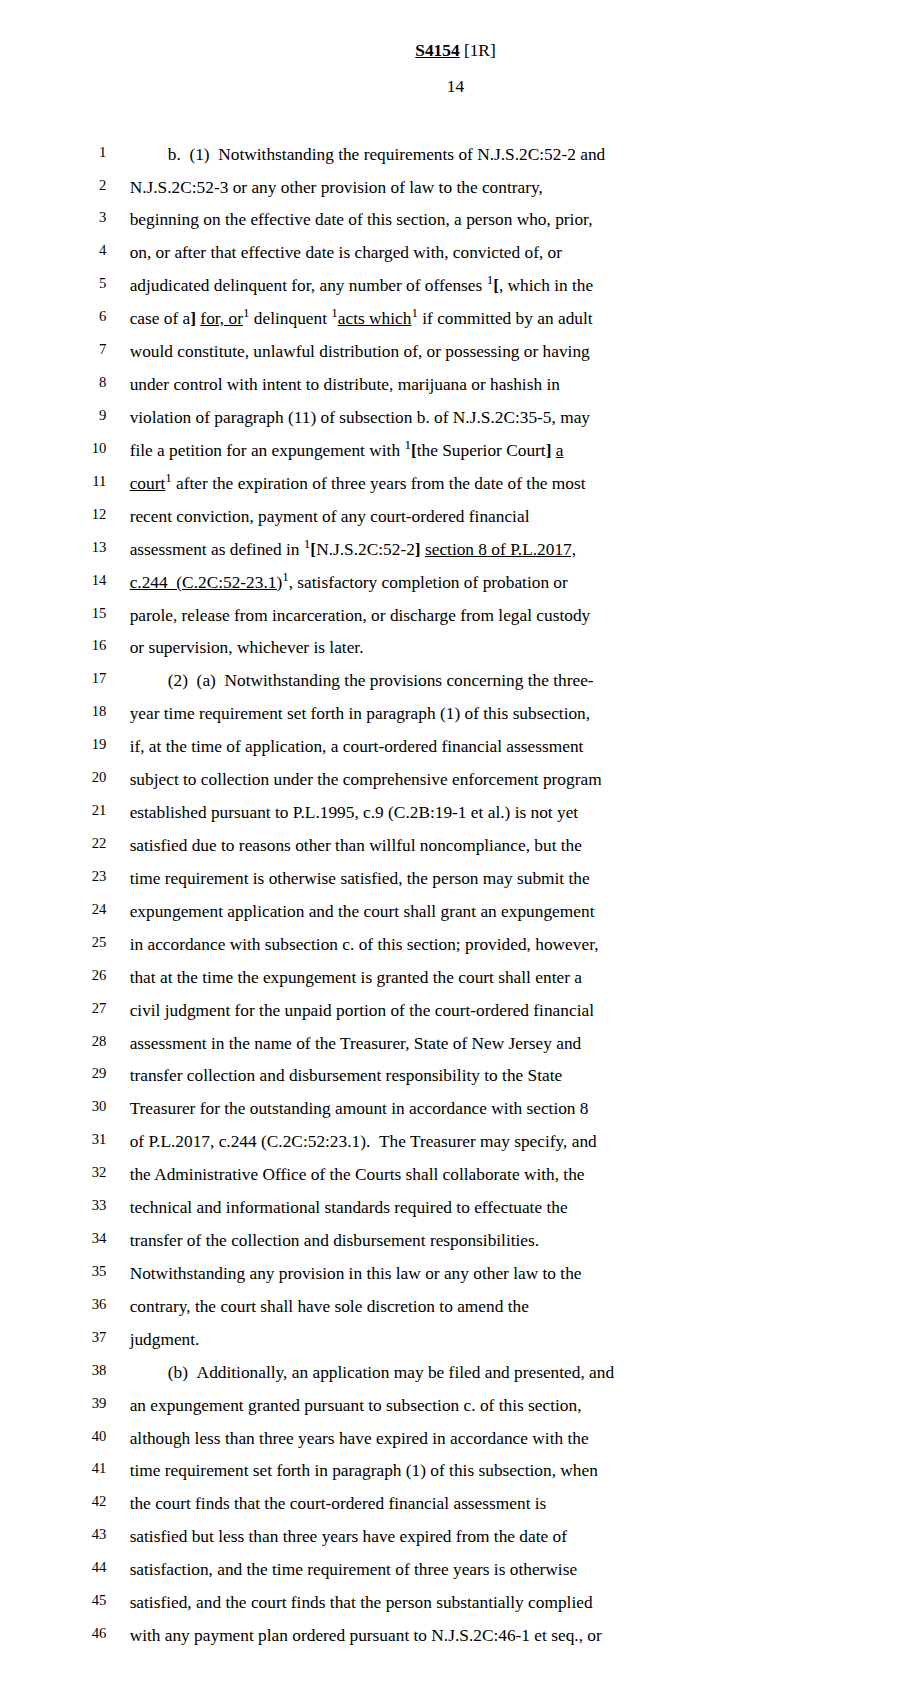S4154 [1R] 14
b. (1) Notwithstanding the requirements of N.J.S.2C:52-2 and
N.J.S.2C:52-3 or any other provision of law to the contrary,
beginning on the effective date of this section, a person who, prior,
on, or after that effective date is charged with, convicted of, or
adjudicated delinquent for, any number of offenses 1[, which in the
case of a] for, or1 delinquent 1acts which1 if committed by an adult
would constitute, unlawful distribution of, or possessing or having
under control with intent to distribute, marijuana or hashish in
violation of paragraph (11) of subsection b. of N.J.S.2C:35-5, may
file a petition for an expungement with 1[the Superior Court] a
court1 after the expiration of three years from the date of the most
recent conviction, payment of any court-ordered financial
assessment as defined in 1[N.J.S.2C:52-2] section 8 of P.L.2017,
c.244 (C.2C:52-23.1)1, satisfactory completion of probation or
parole, release from incarceration, or discharge from legal custody
or supervision, whichever is later.
(2) (a) Notwithstanding the provisions concerning the three-
year time requirement set forth in paragraph (1) of this subsection,
if, at the time of application, a court-ordered financial assessment
subject to collection under the comprehensive enforcement program
established pursuant to P.L.1995, c.9 (C.2B:19-1 et al.) is not yet
satisfied due to reasons other than willful noncompliance, but the
time requirement is otherwise satisfied, the person may submit the
expungement application and the court shall grant an expungement
in accordance with subsection c. of this section; provided, however,
that at the time the expungement is granted the court shall enter a
civil judgment for the unpaid portion of the court-ordered financial
assessment in the name of the Treasurer, State of New Jersey and
transfer collection and disbursement responsibility to the State
Treasurer for the outstanding amount in accordance with section 8
of P.L.2017, c.244 (C.2C:52:23.1). The Treasurer may specify, and
the Administrative Office of the Courts shall collaborate with, the
technical and informational standards required to effectuate the
transfer of the collection and disbursement responsibilities.
Notwithstanding any provision in this law or any other law to the
contrary, the court shall have sole discretion to amend the
judgment.
(b) Additionally, an application may be filed and presented, and
an expungement granted pursuant to subsection c. of this section,
although less than three years have expired in accordance with the
time requirement set forth in paragraph (1) of this subsection, when
the court finds that the court-ordered financial assessment is
satisfied but less than three years have expired from the date of
satisfaction, and the time requirement of three years is otherwise
satisfied, and the court finds that the person substantially complied
with any payment plan ordered pursuant to N.J.S.2C:46-1 et seq., or